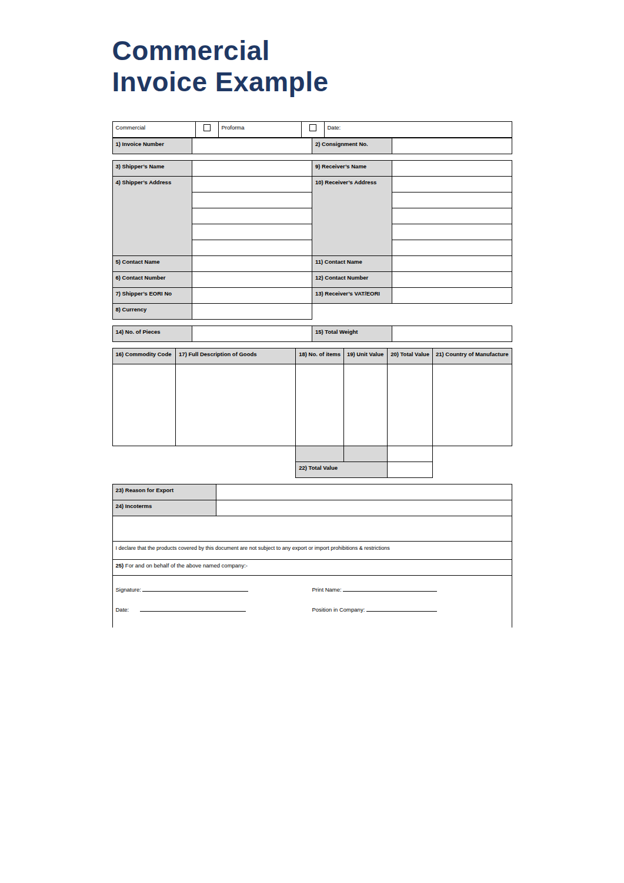Commercial
Invoice Example
| Commercial | | Proforma | | Date: |
| 1) Invoice Number | | 2) Consignment No. | |
| 3) Shipper’s Name | | 9) Receiver’s Name | |
| 4) Shipper’s Address | | 10) Receiver’s Address | |
| 5) Contact Name | | 11) Contact Name | |
| 6) Contact Number | | 12) Contact Number | |
| 7) Shipper’s EORI No | | 13) Receiver’s VAT/EORI | |
| 8) Currency | | | |
| 14) No. of Pieces | | 15) Total Weight | |
| 16) Commodity Code | 17) Full Description of Goods | 18) No. of items | 19) Unit Value | 20) Total Value | 21) Country of Manufacture |
| | | 22) Total Value | | |
| 23) Reason for Export | |
| 24) Incoterms | |
| I declare that the products covered by this document are not subject to any export or import prohibitions & restrictions |
| 25) For and on behalf of the above named company:- |
| / Signature: / Print Name: / / Date: / Position in Company: / |